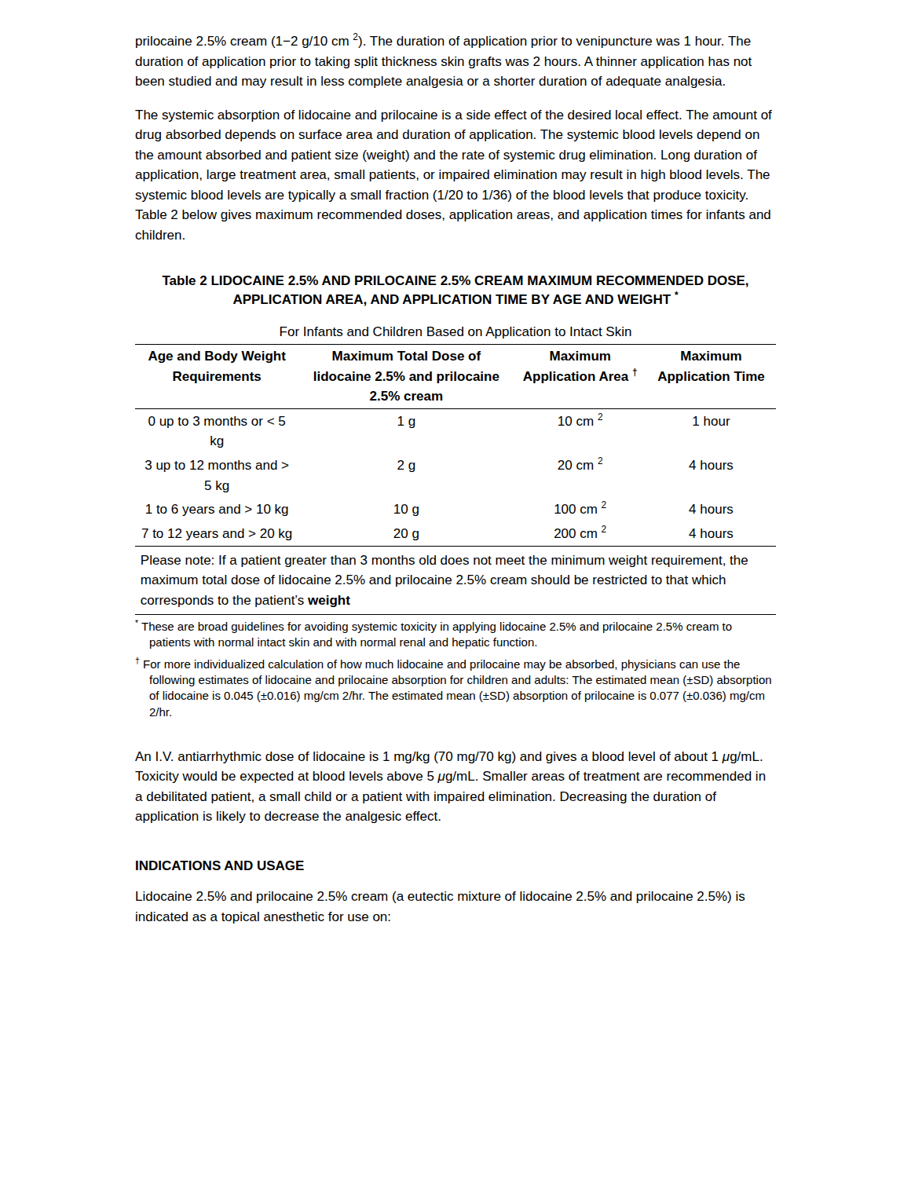prilocaine 2.5% cream (1−2 g/10 cm 2). The duration of application prior to venipuncture was 1 hour. The duration of application prior to taking split thickness skin grafts was 2 hours. A thinner application has not been studied and may result in less complete analgesia or a shorter duration of adequate analgesia.
The systemic absorption of lidocaine and prilocaine is a side effect of the desired local effect. The amount of drug absorbed depends on surface area and duration of application. The systemic blood levels depend on the amount absorbed and patient size (weight) and the rate of systemic drug elimination. Long duration of application, large treatment area, small patients, or impaired elimination may result in high blood levels. The systemic blood levels are typically a small fraction (1/20 to 1/36) of the blood levels that produce toxicity. Table 2 below gives maximum recommended doses, application areas, and application times for infants and children.
Table 2 LIDOCAINE 2.5% AND PRILOCAINE 2.5% CREAM MAXIMUM RECOMMENDED DOSE, APPLICATION AREA, AND APPLICATION TIME BY AGE AND WEIGHT *
| For Infants and Children Based on Application to Intact Skin |
| --- |
| Age and Body Weight Requirements | Maximum Total Dose of lidocaine 2.5% and prilocaine 2.5% cream | Maximum Application Area † | Maximum Application Time |
| 0 up to 3 months or < 5 kg | 1 g | 10 cm 2 | 1 hour |
| 3 up to 12 months and > 5 kg | 2 g | 20 cm 2 | 4 hours |
| 1 to 6 years and > 10 kg | 10 g | 100 cm 2 | 4 hours |
| 7 to 12 years and > 20 kg | 20 g | 200 cm 2 | 4 hours |
| Please note: If a patient greater than 3 months old does not meet the minimum weight requirement, the maximum total dose of lidocaine 2.5% and prilocaine 2.5% cream should be restricted to that which corresponds to the patient’s weight |
* These are broad guidelines for avoiding systemic toxicity in applying lidocaine 2.5% and prilocaine 2.5% cream to patients with normal intact skin and with normal renal and hepatic function.
† For more individualized calculation of how much lidocaine and prilocaine may be absorbed, physicians can use the following estimates of lidocaine and prilocaine absorption for children and adults: The estimated mean (±SD) absorption of lidocaine is 0.045 (±0.016) mg/cm 2/hr. The estimated mean (±SD) absorption of prilocaine is 0.077 (±0.036) mg/cm 2/hr.
An I.V. antiarrhythmic dose of lidocaine is 1 mg/kg (70 mg/70 kg) and gives a blood level of about 1 μg/mL. Toxicity would be expected at blood levels above 5 μg/mL. Smaller areas of treatment are recommended in a debilitated patient, a small child or a patient with impaired elimination. Decreasing the duration of application is likely to decrease the analgesic effect.
INDICATIONS AND USAGE
Lidocaine 2.5% and prilocaine 2.5% cream (a eutectic mixture of lidocaine 2.5% and prilocaine 2.5%) is indicated as a topical anesthetic for use on: